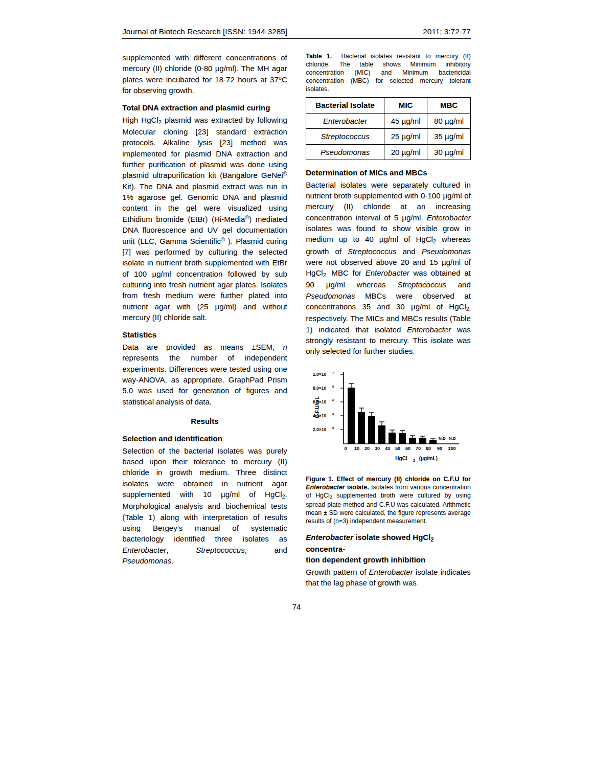Journal of Biotech Research [ISSN: 1944-3285]
2011; 3:72-77
supplemented with different concentrations of mercury (II) chloride (0-80 µg/ml). The MH agar plates were incubated for 18-72 hours at 37oC for observing growth.
Total DNA extraction and plasmid curing
High HgCl2 plasmid was extracted by following Molecular cloning [23] standard extraction protocols. Alkaline lysis [23] method was implemented for plasmid DNA extraction and further purification of plasmid was done using plasmid ultrapurification kit (Bangalore GeNei© Kit). The DNA and plasmid extract was run in 1% agarose gel. Genomic DNA and plasmid content in the gel were visualized using Ethidium bromide (EtBr) (Hi-Media©) mediated DNA fluorescence and UV gel documentation unit (LLC, Gamma Scientific© ). Plasmid curing [7] was performed by culturing the selected isolate in nutrient broth supplemented with EtBr of 100 µg/ml concentration followed by sub culturing into fresh nutrient agar plates. Isolates from fresh medium were further plated into nutrient agar with (25 µg/ml) and without mercury (II) chloride salt.
Statistics
Data are provided as means ±SEM, n represents the number of independent experiments. Differences were tested using one way-ANOVA, as appropriate. GraphPad Prism 5.0 was used for generation of figures and statistical analysis of data.
Results
Selection and identification
Selection of the bacterial isolates was purely based upon their tolerance to mercury (II) chloride in growth medium. Three distinct isolates were obtained in nutrient agar supplemented with 10 µg/ml of HgCl2. Morphological analysis and biochemical tests (Table 1) along with interpretation of results using Bergey’s manual of systematic bacteriology identified three isolates as Enterobacter, Streptococcus, and Pseudomonas.
Table 1. Bacterial isolates resistant to mercury (II) chloride. The table shows Minimum inhibitory concentration (MIC) and Minimum bactericidal concentration (MBC) for selected mercury tolerant isolates.
| Bacterial Isolate | MIC | MBC |
| --- | --- | --- |
| Enterobacter | 45 µg/ml | 80 µg/ml |
| Streptococcus | 25 µg/ml | 35 µg/ml |
| Pseudomonas | 20 µg/ml | 30 µg/ml |
Determination of MICs and MBCs
Bacterial isolates were separately cultured in nutrient broth supplemented with 0-100 µg/ml of mercury (II) chloride at an increasing concentration interval of 5 µg/ml. Enterobacter isolates was found to show visible grow in medium up to 40 µg/ml of HgCl2 whereas growth of Streptococcus and Pseudomonas were not observed above 20 and 15 µg/ml of HgCl2, MBC for Enterobacter was obtained at 90 µg/ml whereas Streptococcus and Pseudomonas MBCs were observed at concentrations 35 and 30 µg/ml of HgCl2, respectively. The MICs and MBCs results (Table 1) indicated that isolated Enterobacter was strongly resistant to mercury. This isolate was only selected for further studies.
1.0×107 8.0×106 6.0×106 4.0×106 2.0×106 C.F.U/mL N.D N.D 0 10 20 30 40 50 60 70 80 90 100 HgCl 2 (µg/mL)
Figure 1. Effect of mercury (II) chloride on C.F.U for Enterobacter isolate. Isolates from various concentration of HgCl2 supplemented broth were cultured by using spread plate method and C.F.U was calculated. Arithmetic mean ± SD were calculated, the figure represents average results of (n=3) independent measurement.
Enterobacter isolate showed HgCl2 concentra-
tion dependent growth inhibition
Growth pattern of Enterobacter isolate indicates that the lag phase of growth was
74